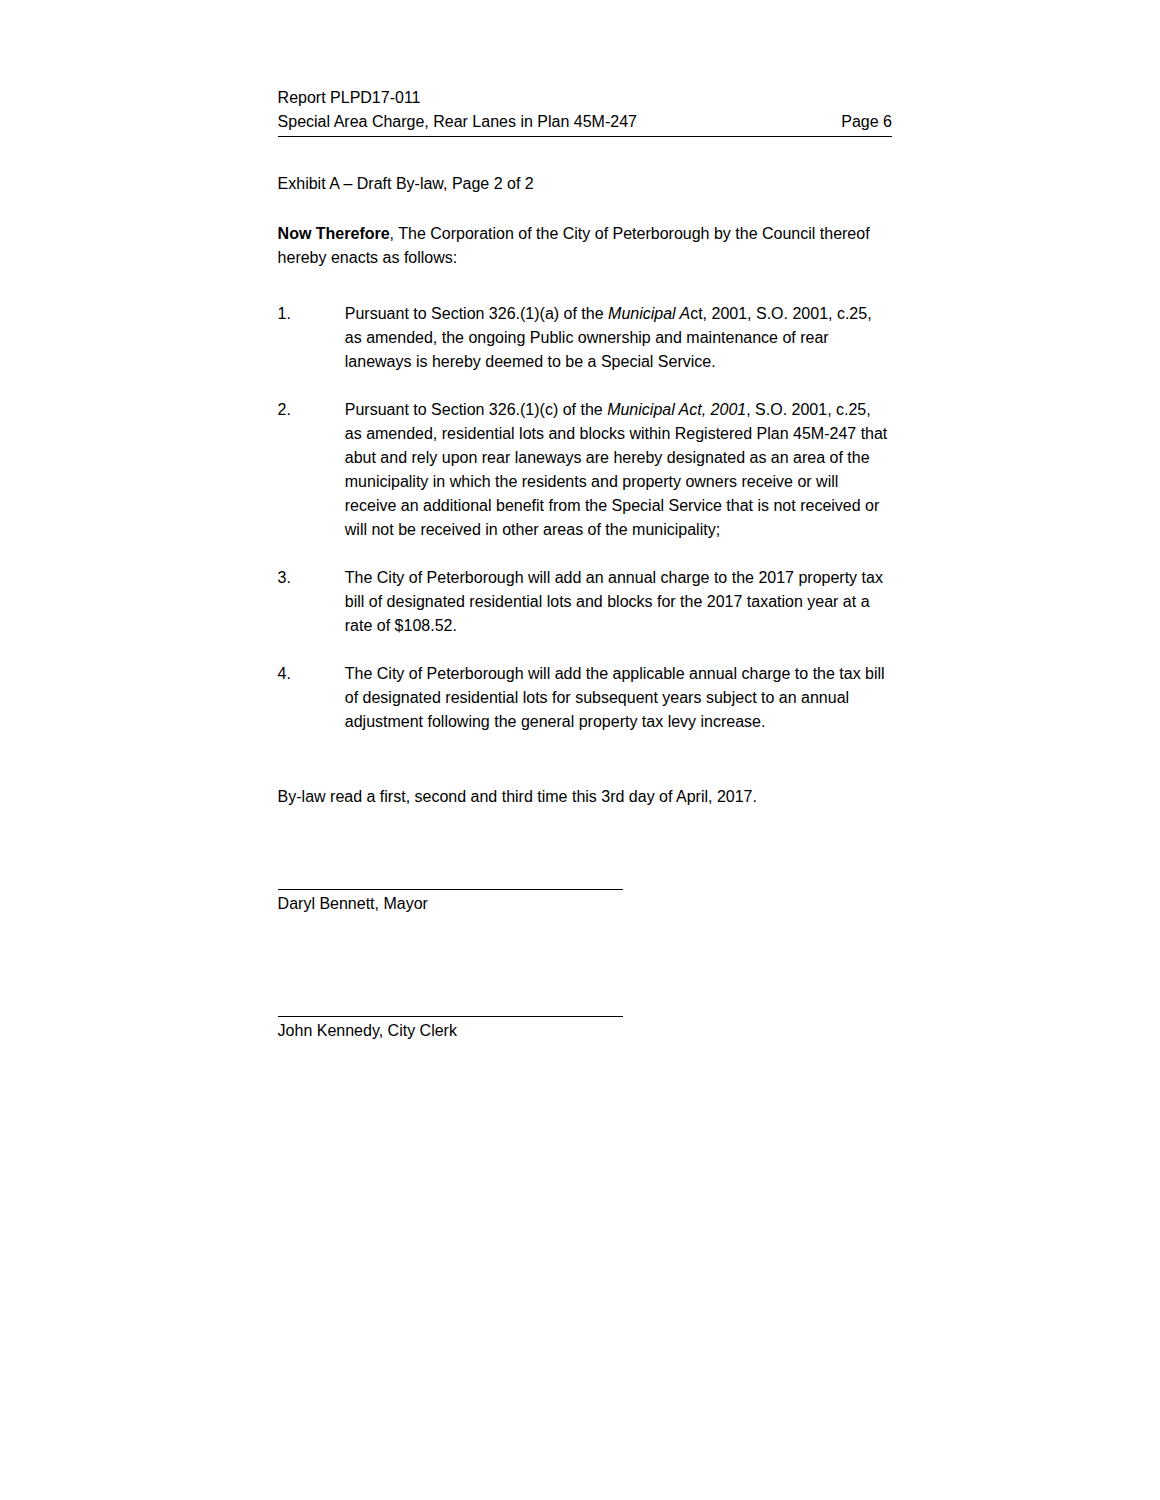Report PLPD17-011
Special Area Charge, Rear Lanes in Plan 45M-247
Page 6
Exhibit A – Draft By-law, Page 2 of 2
Now Therefore, The Corporation of the City of Peterborough by the Council thereof hereby enacts as follows:
1. Pursuant to Section 326.(1)(a) of the Municipal Act, 2001, S.O. 2001, c.25, as amended, the ongoing Public ownership and maintenance of rear laneways is hereby deemed to be a Special Service.
2. Pursuant to Section 326.(1)(c) of the Municipal Act, 2001, S.O. 2001, c.25, as amended, residential lots and blocks within Registered Plan 45M-247 that abut and rely upon rear laneways are hereby designated as an area of the municipality in which the residents and property owners receive or will receive an additional benefit from the Special Service that is not received or will not be received in other areas of the municipality;
3. The City of Peterborough will add an annual charge to the 2017 property tax bill of designated residential lots and blocks for the 2017 taxation year at a rate of $108.52.
4. The City of Peterborough will add the applicable annual charge to the tax bill of designated residential lots for subsequent years subject to an annual adjustment following the general property tax levy increase.
By-law read a first, second and third time this 3rd day of April, 2017.
Daryl Bennett, Mayor
John Kennedy, City Clerk